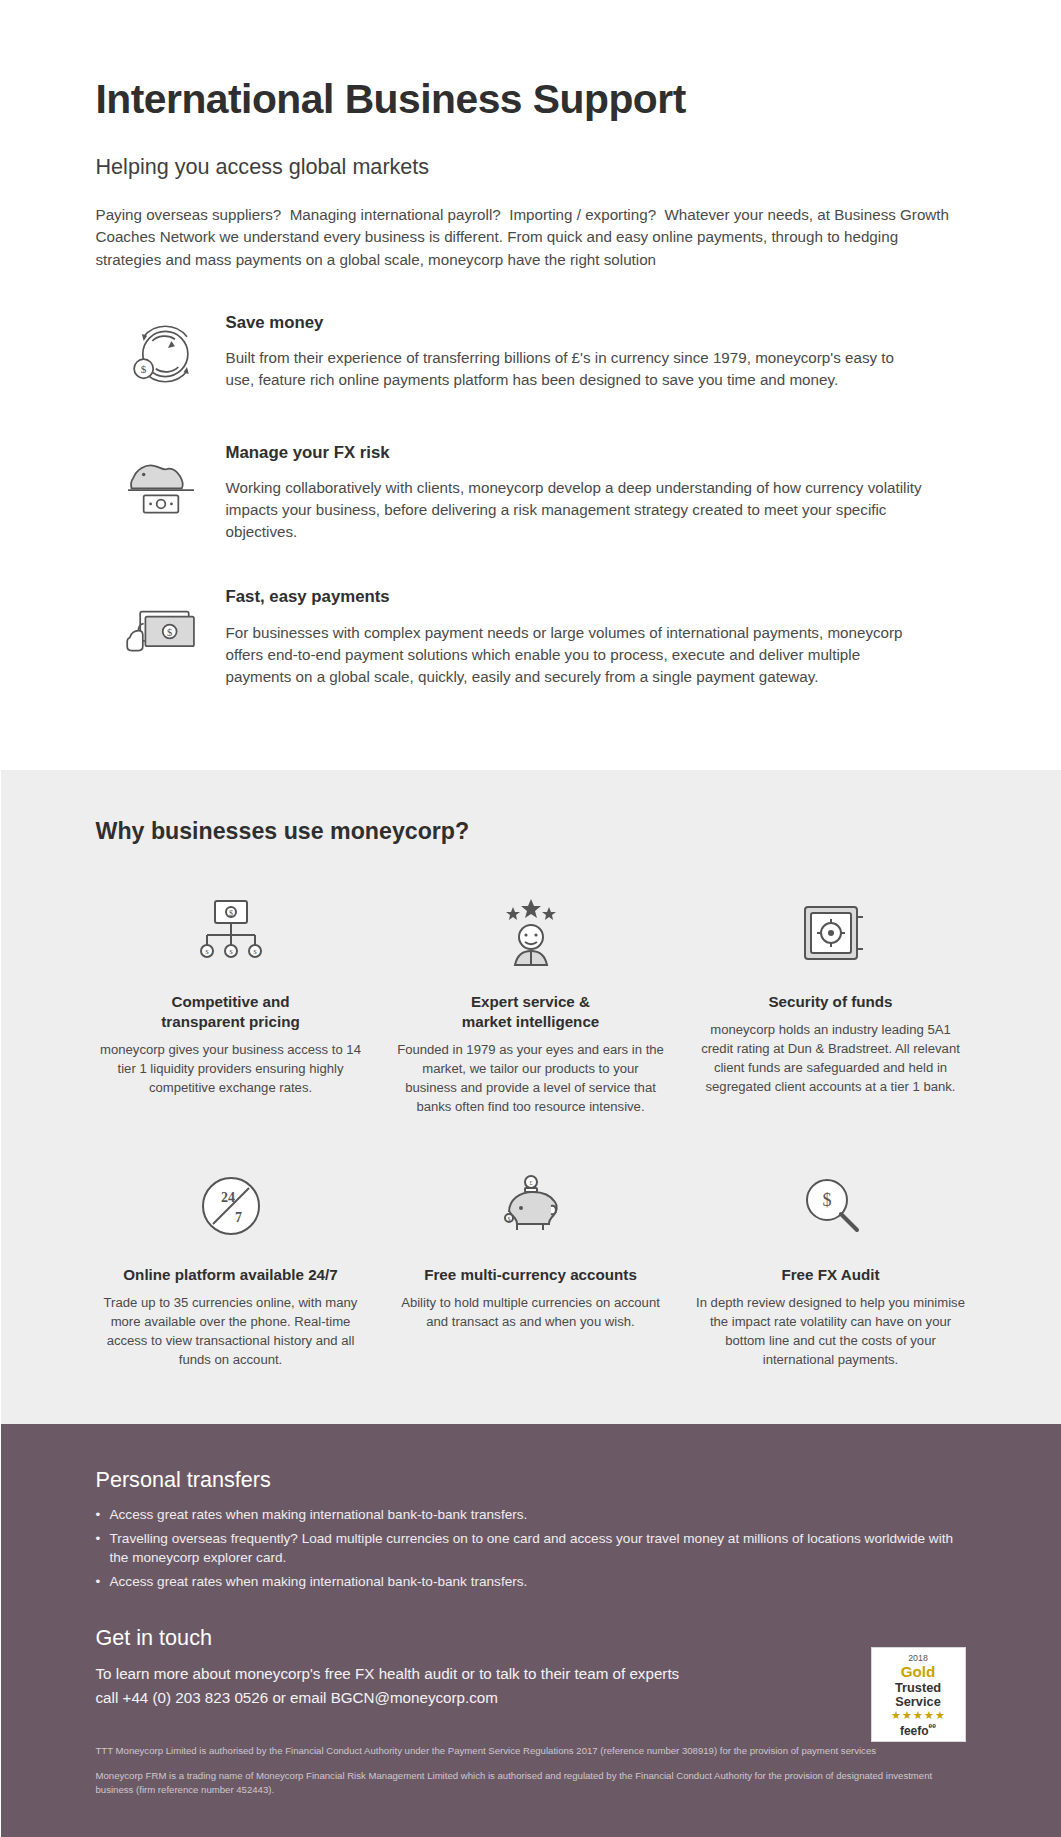International Business Support
Helping you access global markets
Paying overseas suppliers? Managing international payroll? Importing / exporting? Whatever your needs, at Business Growth Coaches Network we understand every business is different. From quick and easy online payments, through to hedging strategies and mass payments on a global scale, moneycorp have the right solution
$
Save money
Built from their experience of transferring billions of £'s in currency since 1979, moneycorp's easy to use, feature rich online payments platform has been designed to save you time and money.
Manage your FX risk
Working collaboratively with clients, moneycorp develop a deep understanding of how currency volatility impacts your business, before delivering a risk management strategy created to meet your specific objectives.
$
Fast, easy payments
For businesses with complex payment needs or large volumes of international payments, moneycorp offers end-to-end payment solutions which enable you to process, execute and deliver multiple payments on a global scale, quickly, easily and securely from a single payment gateway.
Why businesses use moneycorp?
$ $ $ $
Competitive and
transparent pricing
moneycorp gives your business access to 14 tier 1 liquidity providers ensuring highly competitive exchange rates.
Expert service &
market intelligence
Founded in 1979 as your eyes and ears in the market, we tailor our products to your business and provide a level of service that banks often find too resource intensive.
Security of funds
moneycorp holds an industry leading 5A1 credit rating at Dun & Bradstreet. All relevant client funds are safeguarded and held in segregated client accounts at a tier 1 bank.
24 7
Online platform available 24/7
Trade up to 35 currencies online, with many more available over the phone. Real-time access to view transactional history and all funds on account.
£ $
Free multi-currency accounts
Ability to hold multiple currencies on account and transact as and when you wish.
$
Free FX Audit
In depth review designed to help you minimise the impact rate volatility can have on your bottom line and cut the costs of your international payments.
Personal transfers
Access great rates when making international bank-to-bank transfers.
Travelling overseas frequently? Load multiple currencies on to one card and access your travel money at millions of locations worldwide with the moneycorp explorer card.
Access great rates when making international bank-to-bank transfers.
Get in touch
To learn more about moneycorp's free FX health audit or to talk to their team of experts
call +44 (0) 203 823 0526 or email BGCN@moneycorp.com
2018
Gold
Trusted
Service
★★★★★
feefoᵉᵉ
TTT Moneycorp Limited is authorised by the Financial Conduct Authority under the Payment Service Regulations 2017 (reference number 308919) for the provision of payment services
Moneycorp FRM is a trading name of Moneycorp Financial Risk Management Limited which is authorised and regulated by the Financial Conduct Authority for the provision of designated investment business (firm reference number 452443).